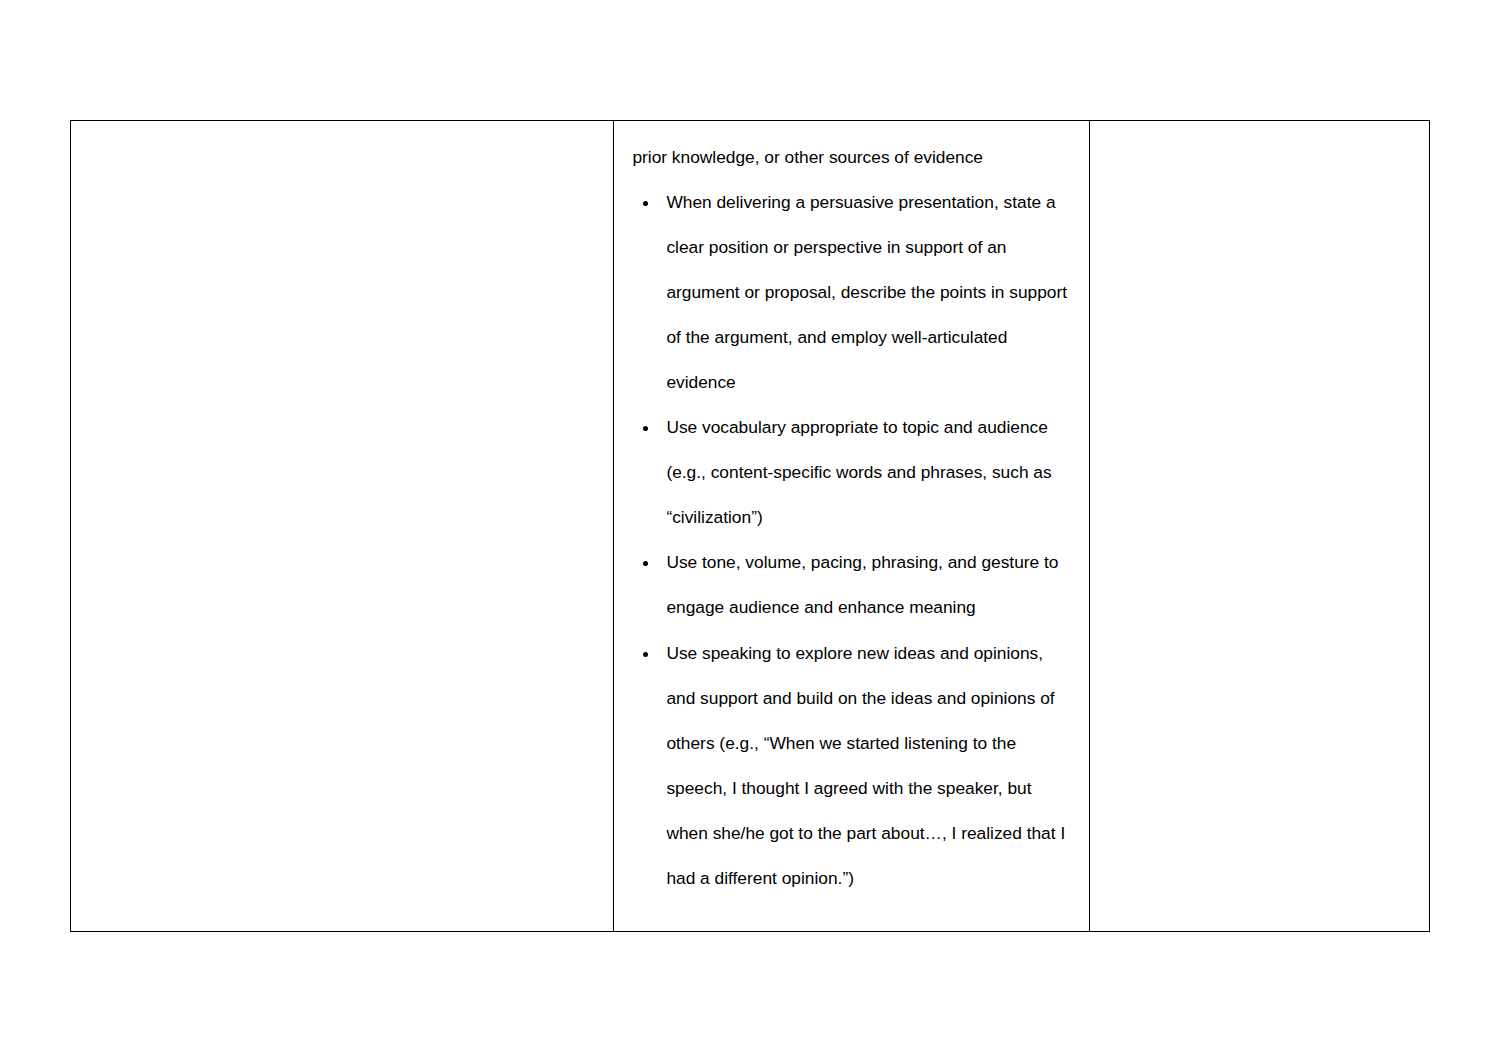| | prior knowledge, or other sources of evidence When delivering a persuasive presentation, state a clear position or perspective in support of an argument or proposal, describe the points in support of the argument, and employ well-articulated evidence Use vocabulary appropriate to topic and audience (e.g., content-specific words and phrases, such as “civilization”) Use tone, volume, pacing, phrasing, and gesture to engage audience and enhance meaning Use speaking to explore new ideas and opinions, and support and build on the ideas and opinions of others (e.g., “When we started listening to the speech, I thought I agreed with the speaker, but when she/he got to the part about…, I realized that I had a different opinion.”) | |